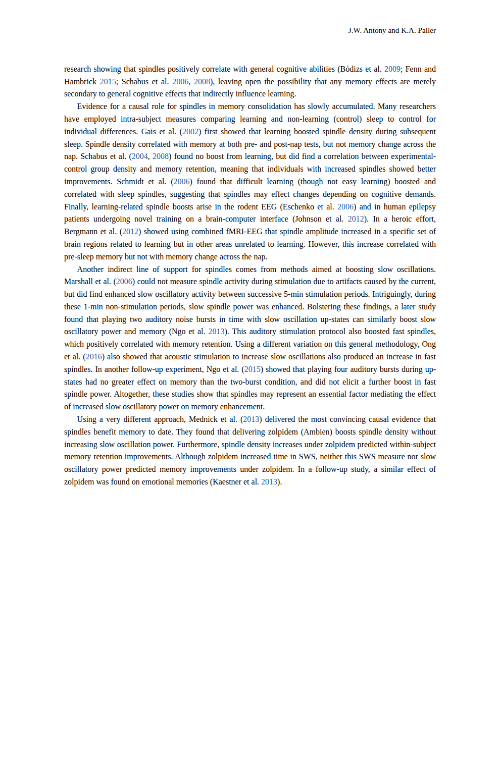J.W. Antony and K.A. Paller
research showing that spindles positively correlate with general cognitive abilities (Bódizs et al. 2009; Fenn and Hambrick 2015; Schabus et al. 2006, 2008), leaving open the possibility that any memory effects are merely secondary to general cognitive effects that indirectly influence learning.
Evidence for a causal role for spindles in memory consolidation has slowly accumulated. Many researchers have employed intra-subject measures comparing learning and non-learning (control) sleep to control for individual differences. Gais et al. (2002) first showed that learning boosted spindle density during subsequent sleep. Spindle density correlated with memory at both pre- and post-nap tests, but not memory change across the nap. Schabus et al. (2004, 2008) found no boost from learning, but did find a correlation between experimental-control group density and memory retention, meaning that individuals with increased spindles showed better improvements. Schmidt et al. (2006) found that difficult learning (though not easy learning) boosted and correlated with sleep spindles, suggesting that spindles may effect changes depending on cognitive demands. Finally, learning-related spindle boosts arise in the rodent EEG (Eschenko et al. 2006) and in human epilepsy patients undergoing novel training on a brain-computer interface (Johnson et al. 2012). In a heroic effort, Bergmann et al. (2012) showed using combined fMRI-EEG that spindle amplitude increased in a specific set of brain regions related to learning but in other areas unrelated to learning. However, this increase correlated with pre-sleep memory but not with memory change across the nap.
Another indirect line of support for spindles comes from methods aimed at boosting slow oscillations. Marshall et al. (2006) could not measure spindle activity during stimulation due to artifacts caused by the current, but did find enhanced slow oscillatory activity between successive 5-min stimulation periods. Intriguingly, during these 1-min non-stimulation periods, slow spindle power was enhanced. Bolstering these findings, a later study found that playing two auditory noise bursts in time with slow oscillation up-states can similarly boost slow oscillatory power and memory (Ngo et al. 2013). This auditory stimulation protocol also boosted fast spindles, which positively correlated with memory retention. Using a different variation on this general methodology, Ong et al. (2016) also showed that acoustic stimulation to increase slow oscillations also produced an increase in fast spindles. In another follow-up experiment, Ngo et al. (2015) showed that playing four auditory bursts during up-states had no greater effect on memory than the two-burst condition, and did not elicit a further boost in fast spindle power. Altogether, these studies show that spindles may represent an essential factor mediating the effect of increased slow oscillatory power on memory enhancement.
Using a very different approach, Mednick et al. (2013) delivered the most convincing causal evidence that spindles benefit memory to date. They found that delivering zolpidem (Ambien) boosts spindle density without increasing slow oscillation power. Furthermore, spindle density increases under zolpidem predicted within-subject memory retention improvements. Although zolpidem increased time in SWS, neither this SWS measure nor slow oscillatory power predicted memory improvements under zolpidem. In a follow-up study, a similar effect of zolpidem was found on emotional memories (Kaestner et al. 2013).